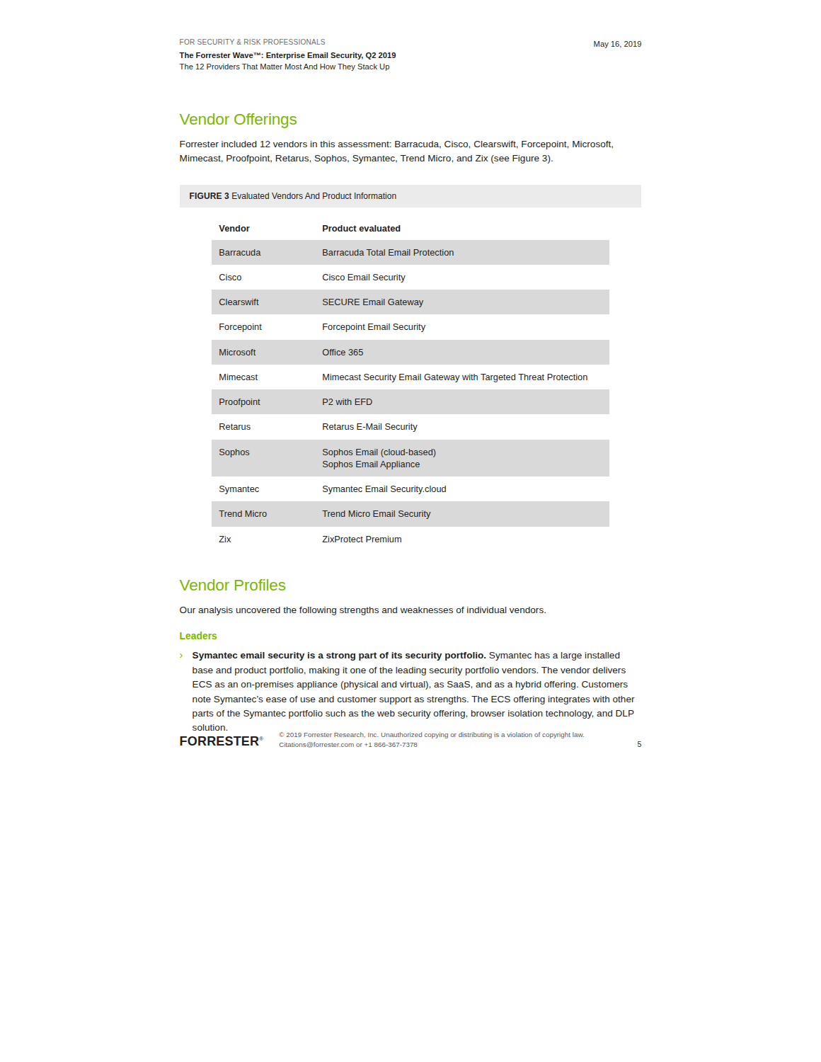For Security & Risk Professionals
The Forrester Wave™: Enterprise Email Security, Q2 2019
The 12 Providers That Matter Most And How They Stack Up
May 16, 2019
Vendor Offerings
Forrester included 12 vendors in this assessment: Barracuda, Cisco, Clearswift, Forcepoint, Microsoft, Mimecast, Proofpoint, Retarus, Sophos, Symantec, Trend Micro, and Zix (see Figure 3).
FIGURE 3 Evaluated Vendors And Product Information
| Vendor | Product evaluated |
| --- | --- |
| Barracuda | Barracuda Total Email Protection |
| Cisco | Cisco Email Security |
| Clearswift | SECURE Email Gateway |
| Forcepoint | Forcepoint Email Security |
| Microsoft | Office 365 |
| Mimecast | Mimecast Security Email Gateway with Targeted Threat Protection |
| Proofpoint | P2 with EFD |
| Retarus | Retarus E-Mail Security |
| Sophos | Sophos Email (cloud-based) Sophos Email Appliance |
| Symantec | Symantec Email Security.cloud |
| Trend Micro | Trend Micro Email Security |
| Zix | ZixProtect Premium |
Vendor Profiles
Our analysis uncovered the following strengths and weaknesses of individual vendors.
Leaders
Symantec email security is a strong part of its security portfolio. Symantec has a large installed base and product portfolio, making it one of the leading security portfolio vendors. The vendor delivers ECS as an on-premises appliance (physical and virtual), as SaaS, and as a hybrid offering. Customers note Symantec’s ease of use and customer support as strengths. The ECS offering integrates with other parts of the Symantec portfolio such as the web security offering, browser isolation technology, and DLP solution.
FORRESTER®
© 2019 Forrester Research, Inc. Unauthorized copying or distributing is a violation of copyright law.
Citations@forrester.com or +1 866-367-7378
5